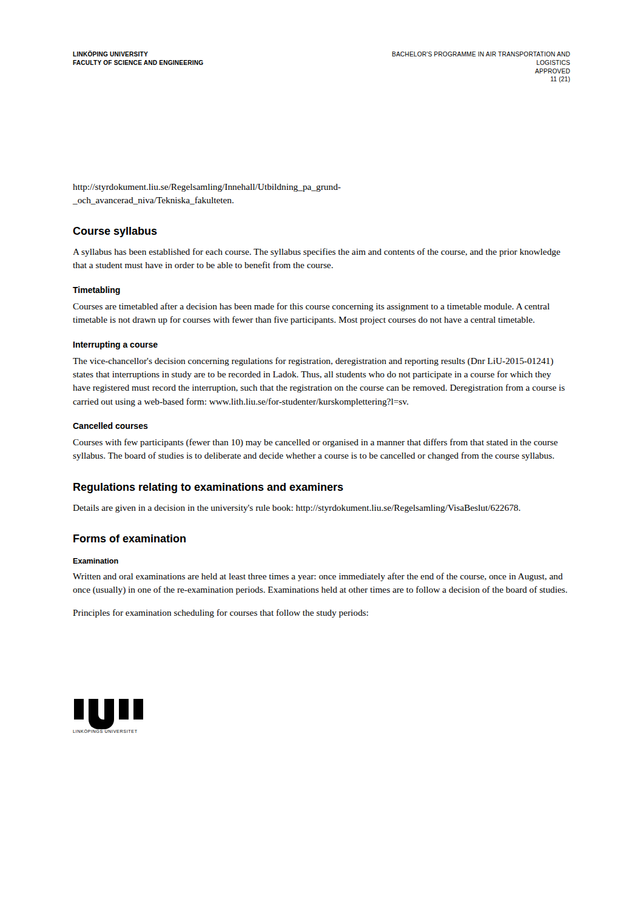LINKÖPING UNIVERSITY
FACULTY OF SCIENCE AND ENGINEERING
BACHELOR'S PROGRAMME IN AIR TRANSPORTATION AND
LOGISTICS
APPROVED
11 (21)
http://styrdokument.liu.se/Regelsamling/Innehall/Utbildning_pa_grund-
_och_avancerad_niva/Tekniska_fakulteten.
Course syllabus
A syllabus has been established for each course. The syllabus specifies the aim and contents of the course, and the prior knowledge that a student must have in order to be able to benefit from the course.
Timetabling
Courses are timetabled after a decision has been made for this course concerning its assignment to a timetable module. A central timetable is not drawn up for courses with fewer than five participants. Most project courses do not have a central timetable.
Interrupting a course
The vice-chancellor's decision concerning regulations for registration, deregistration and reporting results (Dnr LiU-2015-01241) states that interruptions in study are to be recorded in Ladok. Thus, all students who do not participate in a course for which they have registered must record the interruption, such that the registration on the course can be removed. Deregistration from a course is carried out using a web-based form: www.lith.liu.se/for-studenter/kurskomplettering?l=sv.
Cancelled courses
Courses with few participants (fewer than 10) may be cancelled or organised in a manner that differs from that stated in the course syllabus. The board of studies is to deliberate and decide whether a course is to be cancelled or changed from the course syllabus.
Regulations relating to examinations and examiners
Details are given in a decision in the university's rule book: http://styrdokument.liu.se/Regelsamling/VisaBeslut/622678.
Forms of examination
Examination
Written and oral examinations are held at least three times a year: once immediately after the end of the course, once in August, and once (usually) in one of the re-examination periods. Examinations held at other times are to follow a decision of the board of studies.
Principles for examination scheduling for courses that follow the study periods:
LINKÖPINGS UNIVERSITET